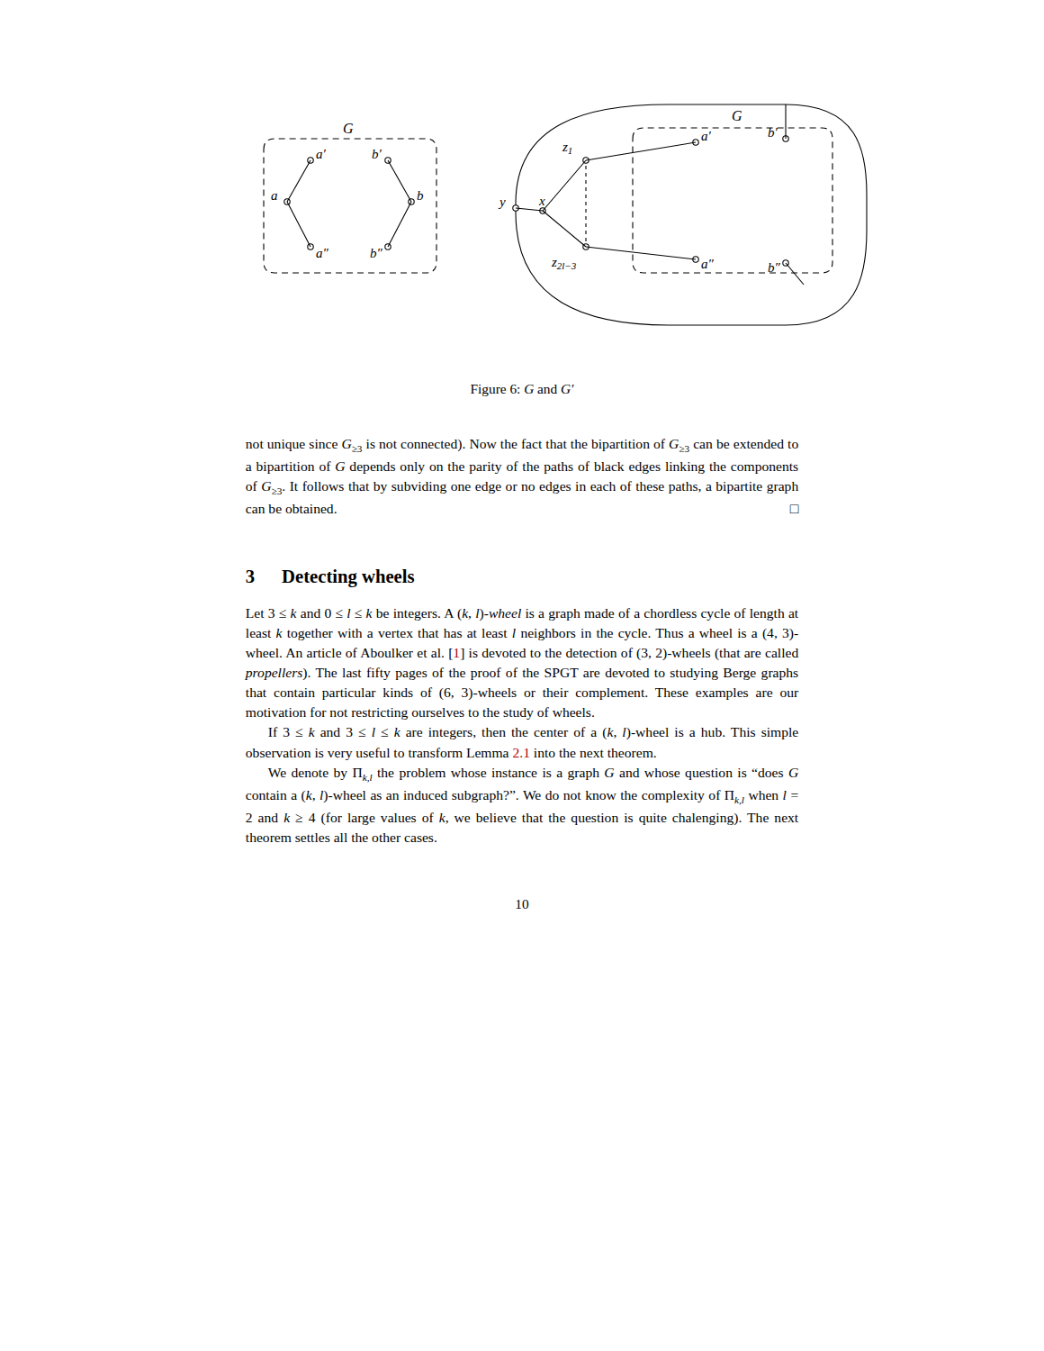G a′ b′ a b a″ b″ G y x z1 z2l−3 a′ b′ a″ b″
Figure 6: G and G′
not unique since G≥3 is not connected). Now the fact that the bipartition of G≥3 can be extended to a bipartition of G depends only on the parity of the paths of black edges linking the components of G≥3. It follows that by subviding one edge or no edges in each of these paths, a bipartite graph can be obtained. □
3 Detecting wheels
Let 3 ≤ k and 0 ≤ l ≤ k be integers. A (k, l)-wheel is a graph made of a chordless cycle of length at least k together with a vertex that has at least l neighbors in the cycle. Thus a wheel is a (4, 3)-wheel. An article of Aboulker et al. [1] is devoted to the detection of (3, 2)-wheels (that are called propellers). The last fifty pages of the proof of the SPGT are devoted to studying Berge graphs that contain particular kinds of (6, 3)-wheels or their complement. These examples are our motivation for not restricting ourselves to the study of wheels.
If 3 ≤ k and 3 ≤ l ≤ k are integers, then the center of a (k, l)-wheel is a hub. This simple observation is very useful to transform Lemma 2.1 into the next theorem.
We denote by Πk,l the problem whose instance is a graph G and whose question is “does G contain a (k, l)-wheel as an induced subgraph?”. We do not know the complexity of Πk,l when l = 2 and k ≥ 4 (for large values of k, we believe that the question is quite chalenging). The next theorem settles all the other cases.
10